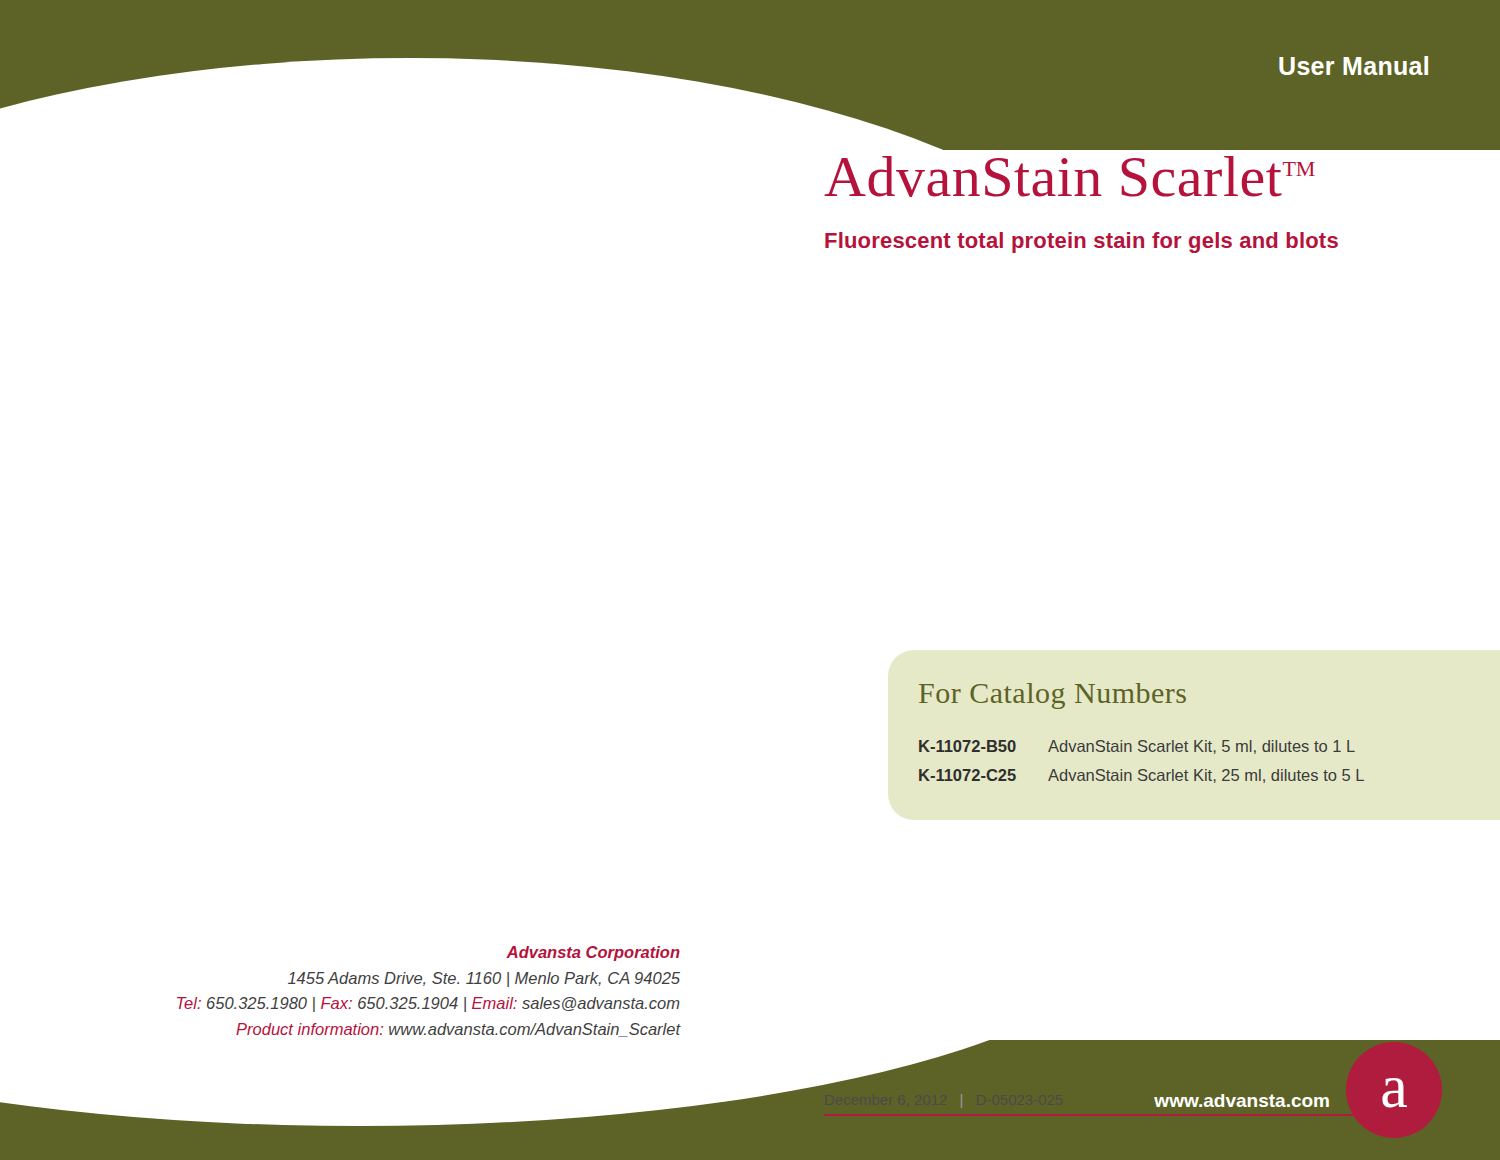User Manual
AdvanStain ScarletTM
Fluorescent total protein stain for gels and blots
For Catalog Numbers
| K-11072-B50 | AdvanStain Scarlet Kit, 5 ml, dilutes to 1 L |
| K-11072-C25 | AdvanStain Scarlet Kit, 25 ml, dilutes to 5 L |
Advansta Corporation
1455 Adams Drive, Ste. 1160 | Menlo Park, CA 94025
Tel: 650.325.1980 | Fax: 650.325.1904 | Email: sales@advansta.com
Product information: www.advansta.com/AdvanStain_Scarlet
December 6, 2012 | D-05023-025
www.advansta.com
a